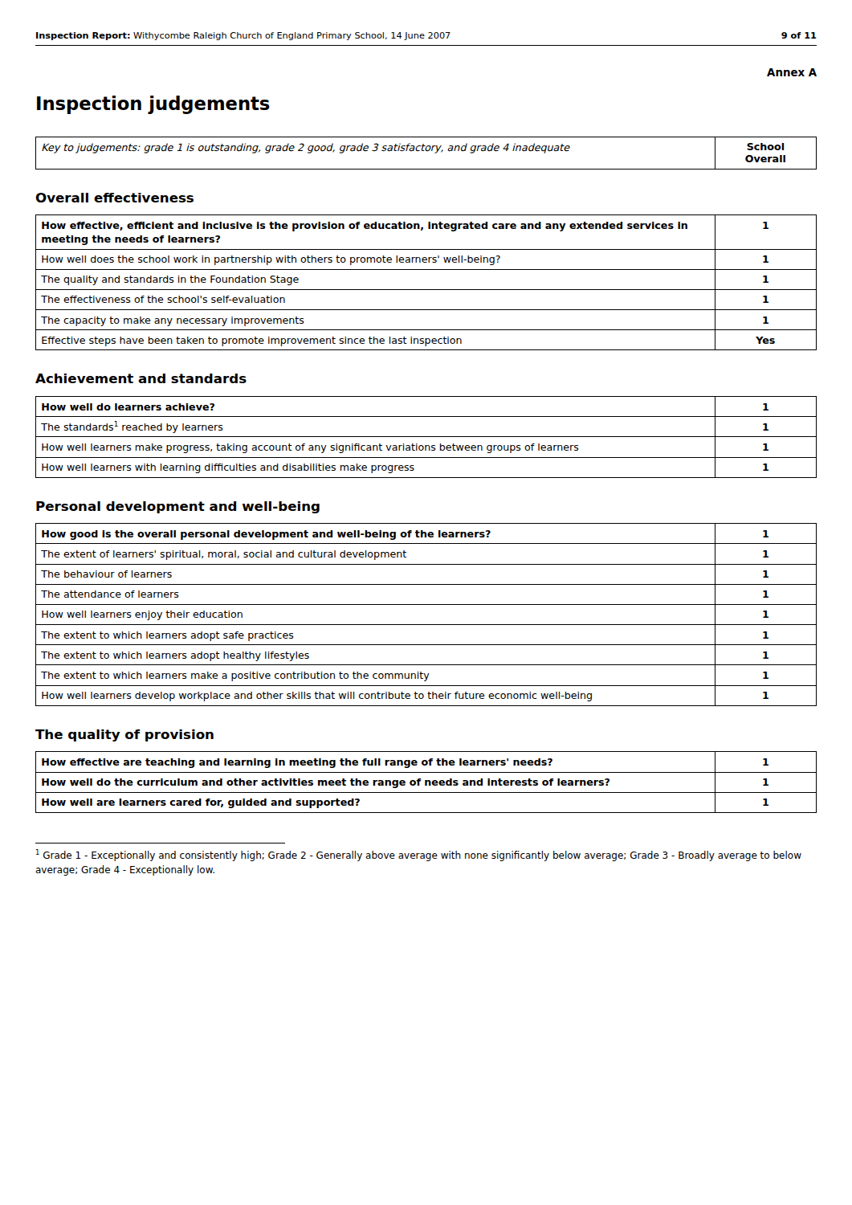Inspection Report: Withycombe Raleigh Church of England Primary School, 14 June 2007
9 of 11
Annex A
Inspection judgements
| Key to judgements: grade 1 is outstanding, grade 2 good, grade 3 satisfactory, and grade 4 inadequate | School Overall |
Overall effectiveness
| How effective, efficient and inclusive is the provision of education, integrated care and any extended services in meeting the needs of learners? | 1 |
| How well does the school work in partnership with others to promote learners' well-being? | 1 |
| The quality and standards in the Foundation Stage | 1 |
| The effectiveness of the school's self-evaluation | 1 |
| The capacity to make any necessary improvements | 1 |
| Effective steps have been taken to promote improvement since the last inspection | Yes |
Achievement and standards
| How well do learners achieve? | 1 |
| The standards 1 reached by learners | 1 |
| How well learners make progress, taking account of any significant variations between groups of learners | 1 |
| How well learners with learning difficulties and disabilities make progress | 1 |
Personal development and well-being
| How good is the overall personal development and well-being of the learners? | 1 |
| The extent of learners' spiritual, moral, social and cultural development | 1 |
| The behaviour of learners | 1 |
| The attendance of learners | 1 |
| How well learners enjoy their education | 1 |
| The extent to which learners adopt safe practices | 1 |
| The extent to which learners adopt healthy lifestyles | 1 |
| The extent to which learners make a positive contribution to the community | 1 |
| How well learners develop workplace and other skills that will contribute to their future economic well-being | 1 |
The quality of provision
| How effective are teaching and learning in meeting the full range of the learners' needs? | 1 |
| How well do the curriculum and other activities meet the range of needs and interests of learners? | 1 |
| How well are learners cared for, guided and supported? | 1 |
1 Grade 1 - Exceptionally and consistently high; Grade 2 - Generally above average with none significantly below average; Grade 3 - Broadly average to below average; Grade 4 - Exceptionally low.